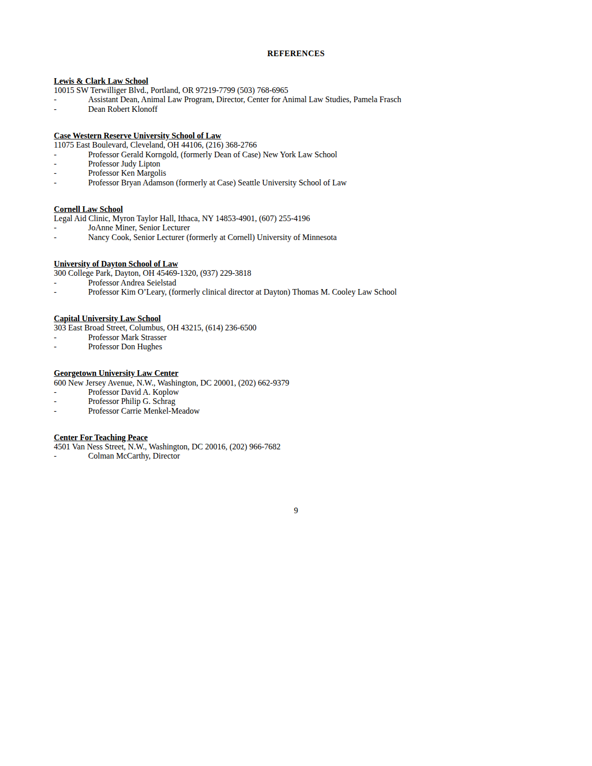REFERENCES
Lewis & Clark Law School
10015 SW Terwilliger Blvd., Portland, OR 97219-7799 (503) 768-6965
-Assistant Dean, Animal Law Program, Director, Center for Animal Law Studies, Pamela Frasch
-Dean Robert Klonoff
Case Western Reserve University School of Law
11075 East Boulevard, Cleveland, OH 44106, (216) 368-2766
-Professor Gerald Korngold, (formerly Dean of Case) New York Law School
-Professor Judy Lipton
-Professor Ken Margolis
-Professor Bryan Adamson (formerly at Case) Seattle University School of Law
Cornell Law School
Legal Aid Clinic, Myron Taylor Hall, Ithaca, NY 14853-4901, (607) 255-4196
-JoAnne Miner, Senior Lecturer
-Nancy Cook, Senior Lecturer (formerly at Cornell) University of Minnesota
University of Dayton School of Law
300 College Park, Dayton, OH 45469-1320, (937) 229-3818
-Professor Andrea Seielstad
-Professor Kim O’Leary, (formerly clinical director at Dayton) Thomas M. Cooley Law School
Capital University Law School
303 East Broad Street, Columbus, OH 43215, (614) 236-6500
-Professor Mark Strasser
-Professor Don Hughes
Georgetown University Law Center
600 New Jersey Avenue, N.W., Washington, DC 20001, (202) 662-9379
-Professor David A. Koplow
-Professor Philip G. Schrag
-Professor Carrie Menkel-Meadow
Center For Teaching Peace
4501 Van Ness Street, N.W., Washington, DC 20016, (202) 966-7682
-Colman McCarthy, Director
9